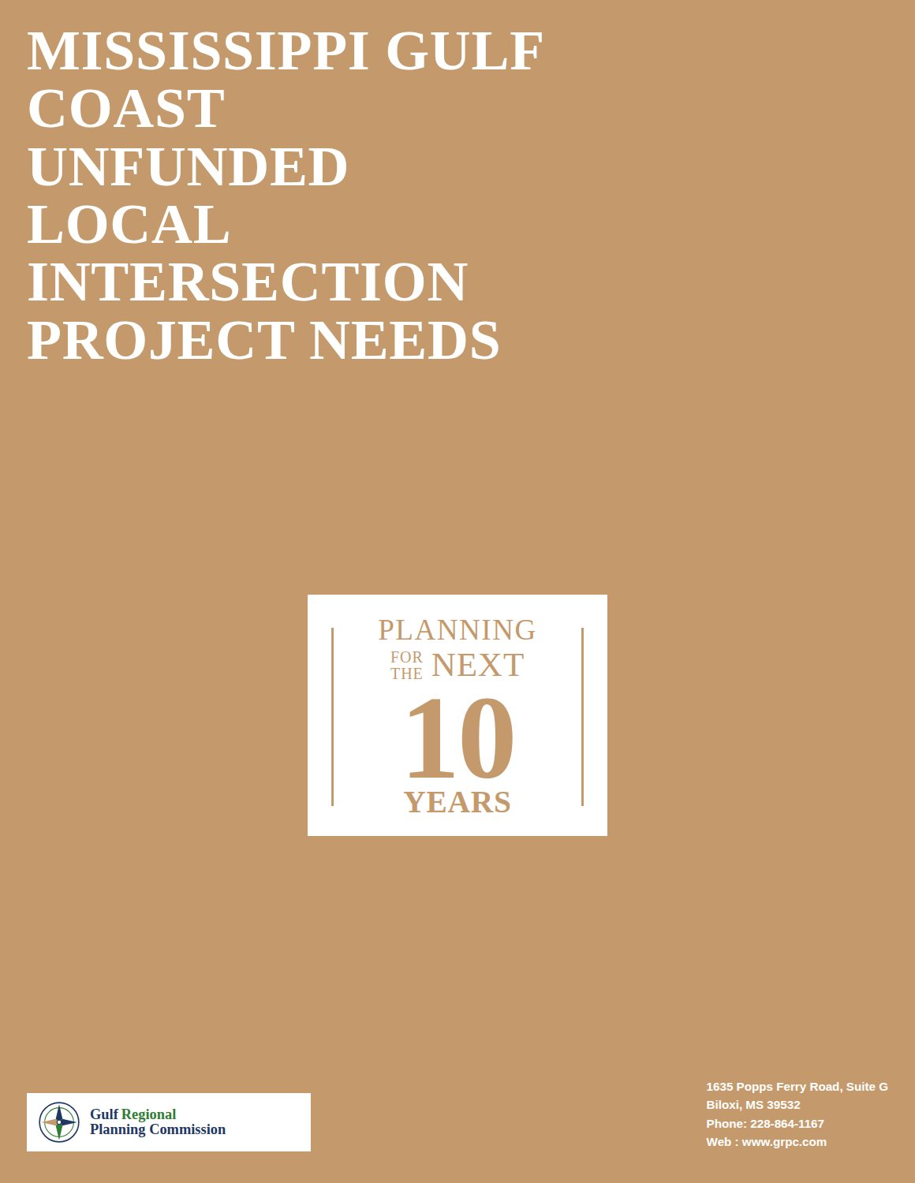Mississippi Gulf Coast Unfunded Local Intersection Project Needs
PLANNING
FOR THE NEXT
10
YEARS
Gulf Regional Planning Commission
1635 Popps Ferry Road, Suite G
Biloxi, MS 39532
Phone: 228-864-1167
Web : www.grpc.com